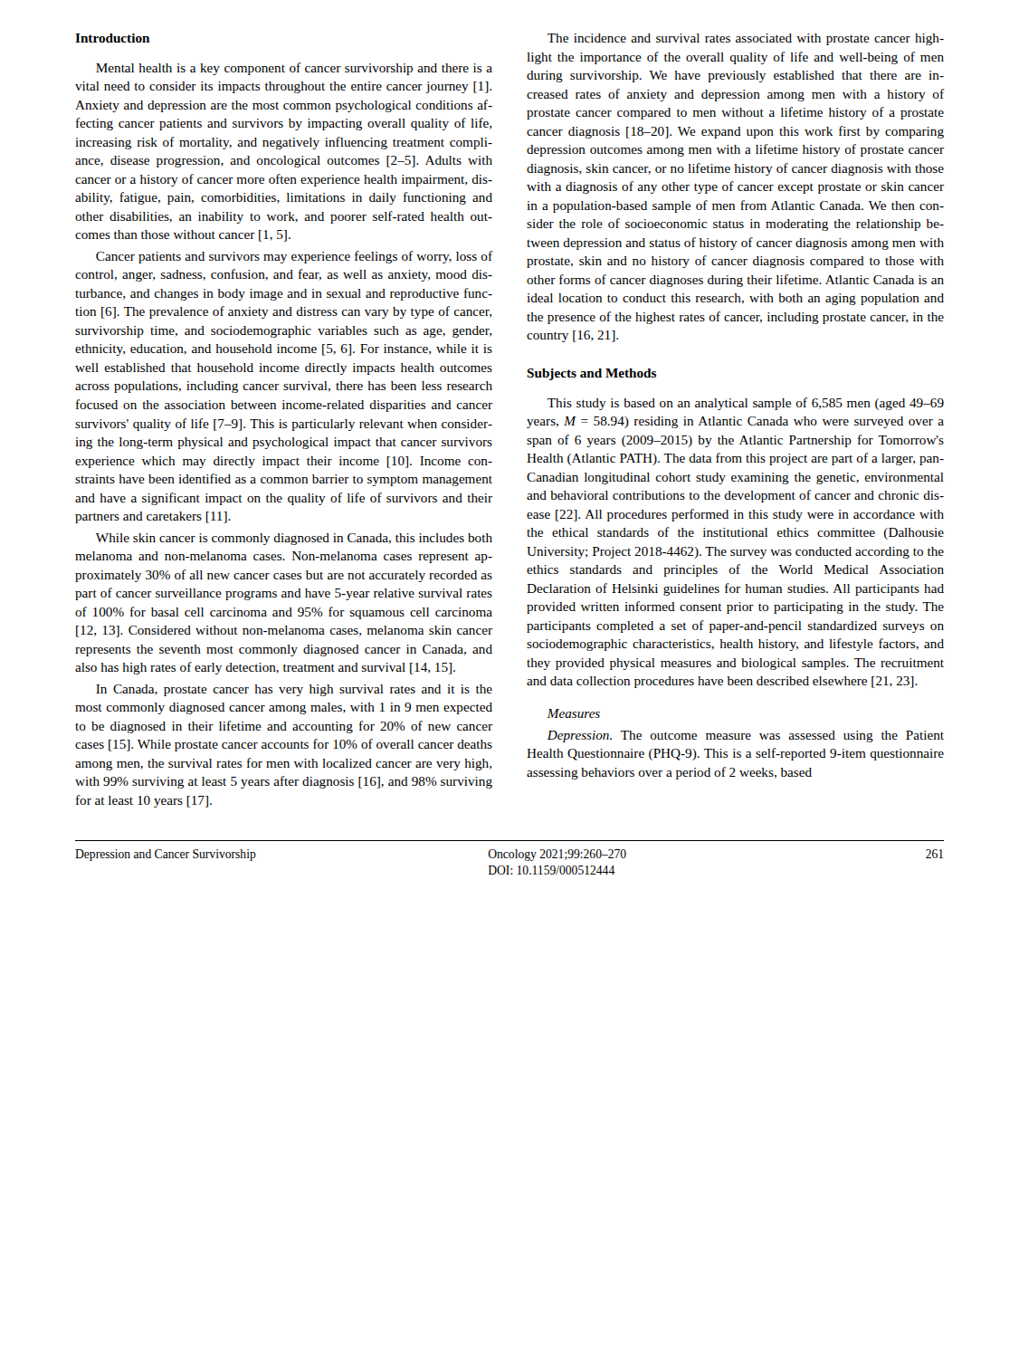Introduction
Mental health is a key component of cancer survivorship and there is a vital need to consider its impacts throughout the entire cancer journey [1]. Anxiety and depression are the most common psychological conditions affecting cancer patients and survivors by impacting overall quality of life, increasing risk of mortality, and negatively influencing treatment compliance, disease progression, and oncological outcomes [2–5]. Adults with cancer or a history of cancer more often experience health impairment, disability, fatigue, pain, comorbidities, limitations in daily functioning and other disabilities, an inability to work, and poorer self-rated health outcomes than those without cancer [1, 5].
Cancer patients and survivors may experience feelings of worry, loss of control, anger, sadness, confusion, and fear, as well as anxiety, mood disturbance, and changes in body image and in sexual and reproductive function [6]. The prevalence of anxiety and distress can vary by type of cancer, survivorship time, and sociodemographic variables such as age, gender, ethnicity, education, and household income [5, 6]. For instance, while it is well established that household income directly impacts health outcomes across populations, including cancer survival, there has been less research focused on the association between income-related disparities and cancer survivors' quality of life [7–9]. This is particularly relevant when considering the long-term physical and psychological impact that cancer survivors experience which may directly impact their income [10]. Income constraints have been identified as a common barrier to symptom management and have a significant impact on the quality of life of survivors and their partners and caretakers [11].
While skin cancer is commonly diagnosed in Canada, this includes both melanoma and non-melanoma cases. Non-melanoma cases represent approximately 30% of all new cancer cases but are not accurately recorded as part of cancer surveillance programs and have 5-year relative survival rates of 100% for basal cell carcinoma and 95% for squamous cell carcinoma [12, 13]. Considered without non-melanoma cases, melanoma skin cancer represents the seventh most commonly diagnosed cancer in Canada, and also has high rates of early detection, treatment and survival [14, 15].
In Canada, prostate cancer has very high survival rates and it is the most commonly diagnosed cancer among males, with 1 in 9 men expected to be diagnosed in their lifetime and accounting for 20% of new cancer cases [15]. While prostate cancer accounts for 10% of overall cancer deaths among men, the survival rates for men with localized cancer are very high, with 99% surviving at least 5 years after diagnosis [16], and 98% surviving for at least 10 years [17].
The incidence and survival rates associated with prostate cancer highlight the importance of the overall quality of life and well-being of men during survivorship. We have previously established that there are increased rates of anxiety and depression among men with a history of prostate cancer compared to men without a lifetime history of a prostate cancer diagnosis [18–20]. We expand upon this work first by comparing depression outcomes among men with a lifetime history of prostate cancer diagnosis, skin cancer, or no lifetime history of cancer diagnosis with those with a diagnosis of any other type of cancer except prostate or skin cancer in a population-based sample of men from Atlantic Canada. We then consider the role of socioeconomic status in moderating the relationship between depression and status of history of cancer diagnosis among men with prostate, skin and no history of cancer diagnosis compared to those with other forms of cancer diagnoses during their lifetime. Atlantic Canada is an ideal location to conduct this research, with both an aging population and the presence of the highest rates of cancer, including prostate cancer, in the country [16, 21].
Subjects and Methods
This study is based on an analytical sample of 6,585 men (aged 49–69 years, M = 58.94) residing in Atlantic Canada who were surveyed over a span of 6 years (2009–2015) by the Atlantic Partnership for Tomorrow's Health (Atlantic PATH). The data from this project are part of a larger, pan-Canadian longitudinal cohort study examining the genetic, environmental and behavioral contributions to the development of cancer and chronic disease [22]. All procedures performed in this study were in accordance with the ethical standards of the institutional ethics committee (Dalhousie University; Project 2018-4462). The survey was conducted according to the ethics standards and principles of the World Medical Association Declaration of Helsinki guidelines for human studies. All participants had provided written informed consent prior to participating in the study. The participants completed a set of paper-and-pencil standardized surveys on sociodemographic characteristics, health history, and lifestyle factors, and they provided physical measures and biological samples. The recruitment and data collection procedures have been described elsewhere [21, 23].
Measures
Depression. The outcome measure was assessed using the Patient Health Questionnaire (PHQ-9). This is a self-reported 9-item questionnaire assessing behaviors over a period of 2 weeks, based
Depression and Cancer Survivorship
Oncology 2021;99:260–270
DOI: 10.1159/000512444
261